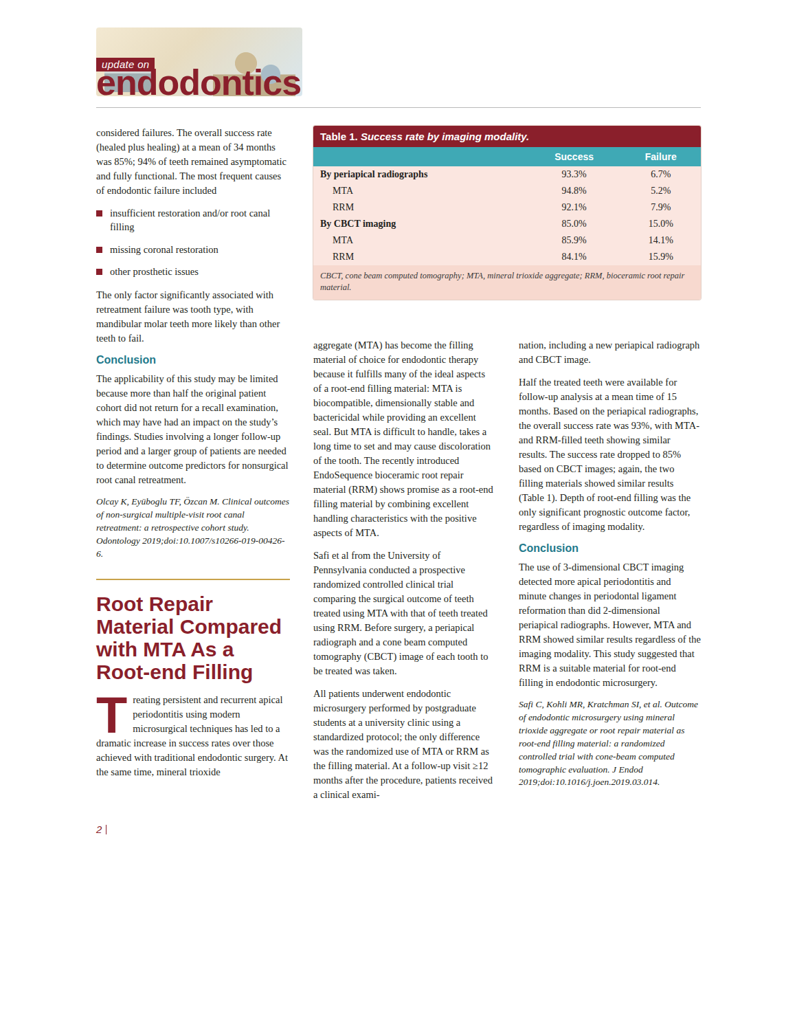update on
endodontics
considered failures. The overall success rate (healed plus healing) at a mean of 34 months was 85%; 94% of teeth remained asymptomatic and fully functional. The most frequent causes of endodontic failure included
insufficient restoration and/or root canal filling
missing coronal restoration
other prosthetic issues
The only factor significantly associated with retreatment failure was tooth type, with mandibular molar teeth more likely than other teeth to fail.
Conclusion
The applicability of this study may be limited because more than half the original patient cohort did not return for a recall examination, which may have had an impact on the study’s findings. Studies involving a longer follow-up period and a larger group of patients are needed to determine outcome predictors for nonsurgical root canal retreatment.
Olcay K, Eyüboglu TF, Özcan M. Clinical outcomes of non-surgical multiple-visit root canal retreatment: a retrospective cohort study. Odontology 2019;doi:10.1007/s10266-019-00426-6.
Root Repair Material Compared with MTA As a Root-end Filling
Treating persistent and recurrent apical periodontitis using modern microsurgical techniques has led to a dramatic increase in success rates over those achieved with traditional endodontic surgery. At the same time, mineral trioxide
Table 1. Success rate by imaging modality.
| | Success | Failure |
| --- | --- | --- |
| By periapical radiographs | 93.3% | 6.7% |
| MTA | 94.8% | 5.2% |
| RRM | 92.1% | 7.9% |
| By CBCT imaging | 85.0% | 15.0% |
| MTA | 85.9% | 14.1% |
| RRM | 84.1% | 15.9% |
CBCT, cone beam computed tomography; MTA, mineral trioxide aggregate; RRM, bioceramic root repair material.
aggregate (MTA) has become the filling material of choice for endodontic therapy because it fulfills many of the ideal aspects of a root-end filling material: MTA is biocompatible, dimensionally stable and bactericidal while providing an excellent seal. But MTA is difficult to handle, takes a long time to set and may cause discoloration of the tooth. The recently introduced EndoSequence bioceramic root repair material (RRM) shows promise as a root-end filling material by combining excellent handling characteristics with the positive aspects of MTA.
Safi et al from the University of Pennsylvania conducted a prospective randomized controlled clinical trial comparing the surgical outcome of teeth treated using MTA with that of teeth treated using RRM. Before surgery, a periapical radiograph and a cone beam computed tomography (CBCT) image of each tooth to be treated was taken.
All patients underwent endodontic microsurgery performed by postgraduate students at a university clinic using a standardized protocol; the only difference was the randomized use of MTA or RRM as the filling material. At a follow-up visit ≥12 months after the procedure, patients received a clinical exami-
nation, including a new periapical radiograph and CBCT image.
Half the treated teeth were available for follow-up analysis at a mean time of 15 months. Based on the periapical radiographs, the overall success rate was 93%, with MTA- and RRM-filled teeth showing similar results. The success rate dropped to 85% based on CBCT images; again, the two filling materials showed similar results (Table 1). Depth of root-end filling was the only significant prognostic outcome factor, regardless of imaging modality.
Conclusion
The use of 3-dimensional CBCT imaging detected more apical periodontitis and minute changes in periodontal ligament reformation than did 2-dimensional periapical radiographs. However, MTA and RRM showed similar results regardless of the imaging modality. This study suggested that RRM is a suitable material for root-end filling in endodontic microsurgery.
Safi C, Kohli MR, Kratchman SI, et al. Outcome of endodontic microsurgery using mineral trioxide aggregate or root repair material as root-end filling material: a randomized controlled trial with cone-beam computed tomographic evaluation. J Endod 2019;doi:10.1016/j.joen.2019.03.014.
2